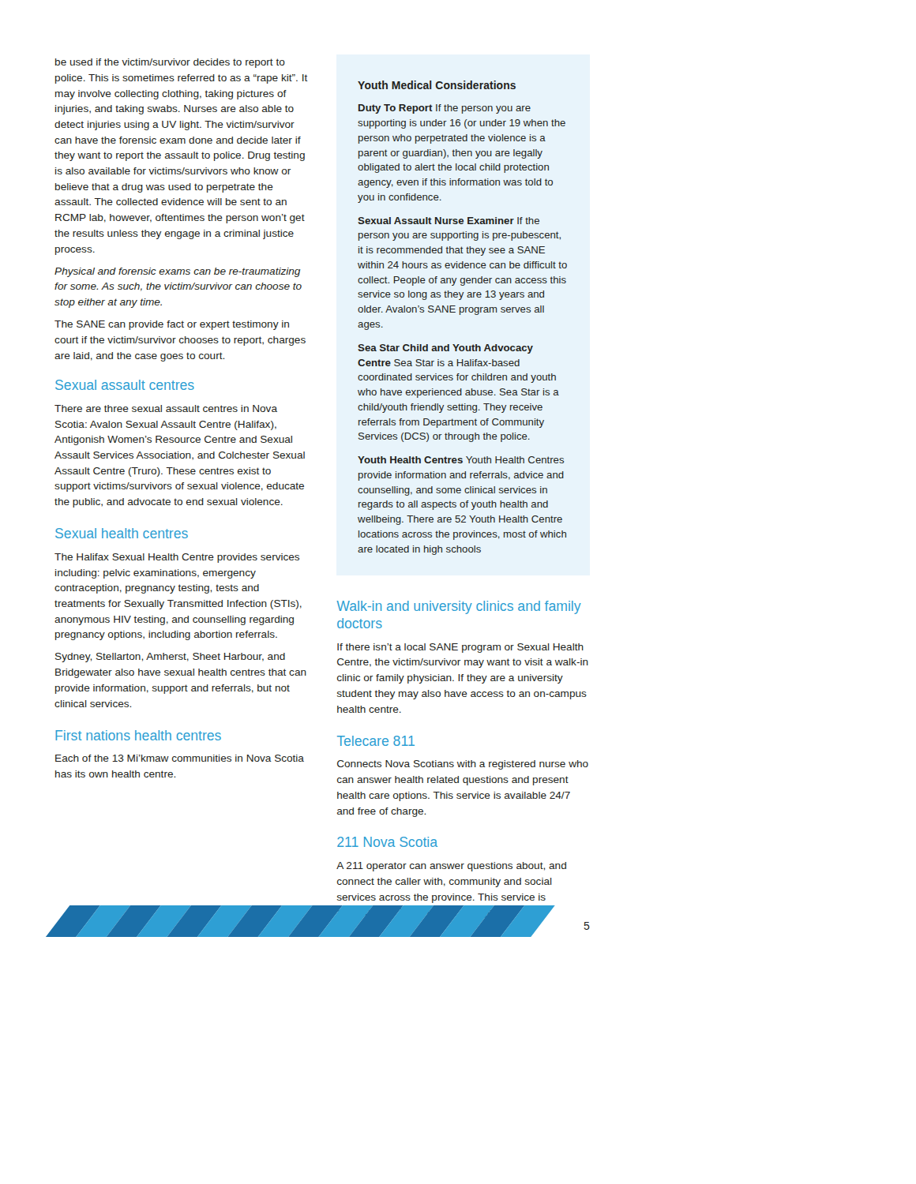be used if the victim/survivor decides to report to police. This is sometimes referred to as a “rape kit”. It may involve collecting clothing, taking pictures of injuries, and taking swabs. Nurses are also able to detect injuries using a UV light. The victim/survivor can have the forensic exam done and decide later if they want to report the assault to police. Drug testing is also available for victims/survivors who know or believe that a drug was used to perpetrate the assault. The collected evidence will be sent to an RCMP lab, however, oftentimes the person won’t get the results unless they engage in a criminal justice process.
Physical and forensic exams can be re-traumatizing for some. As such, the victim/survivor can choose to stop either at any time.
The SANE can provide fact or expert testimony in court if the victim/survivor chooses to report, charges are laid, and the case goes to court.
Sexual assault centres
There are three sexual assault centres in Nova Scotia: Avalon Sexual Assault Centre (Halifax), Antigonish Women’s Resource Centre and Sexual Assault Services Association, and Colchester Sexual Assault Centre (Truro). These centres exist to support victims/survivors of sexual violence, educate the public, and advocate to end sexual violence.
Sexual health centres
The Halifax Sexual Health Centre provides services including: pelvic examinations, emergency contraception, pregnancy testing, tests and treatments for Sexually Transmitted Infection (STIs), anonymous HIV testing, and counselling regarding pregnancy options, including abortion referrals.
Sydney, Stellarton, Amherst, Sheet Harbour, and Bridgewater also have sexual health centres that can provide information, support and referrals, but not clinical services.
First nations health centres
Each of the 13 Mi’kmaw communities in Nova Scotia has its own health centre.
Youth Medical Considerations
Duty To Report If the person you are supporting is under 16 (or under 19 when the person who perpetrated the violence is a parent or guardian), then you are legally obligated to alert the local child protection agency, even if this information was told to you in confidence.
Sexual Assault Nurse Examiner If the person you are supporting is pre-pubescent, it is recommended that they see a SANE within 24 hours as evidence can be difficult to collect. People of any gender can access this service so long as they are 13 years and older. Avalon’s SANE program serves all ages.
Sea Star Child and Youth Advocacy Centre Sea Star is a Halifax-based coordinated services for children and youth who have experienced abuse. Sea Star is a child/youth friendly setting. They receive referrals from Department of Community Services (DCS) or through the police.
Youth Health Centres Youth Health Centres provide information and referrals, advice and counselling, and some clinical services in regards to all aspects of youth health and wellbeing. There are 52 Youth Health Centre locations across the provinces, most of which are located in high schools
Walk-in and university clinics and family doctors
If there isn’t a local SANE program or Sexual Health Centre, the victim/survivor may want to visit a walk-in clinic or family physician. If they are a university student they may also have access to an on-campus health centre.
Telecare 811
Connects Nova Scotians with a registered nurse who can answer health related questions and present health care options. This service is available 24/7 and free of charge.
211 Nova Scotia
A 211 operator can answer questions about, and connect the caller with, community and social services across the province. This service is available 24/7 and free of charge.
5